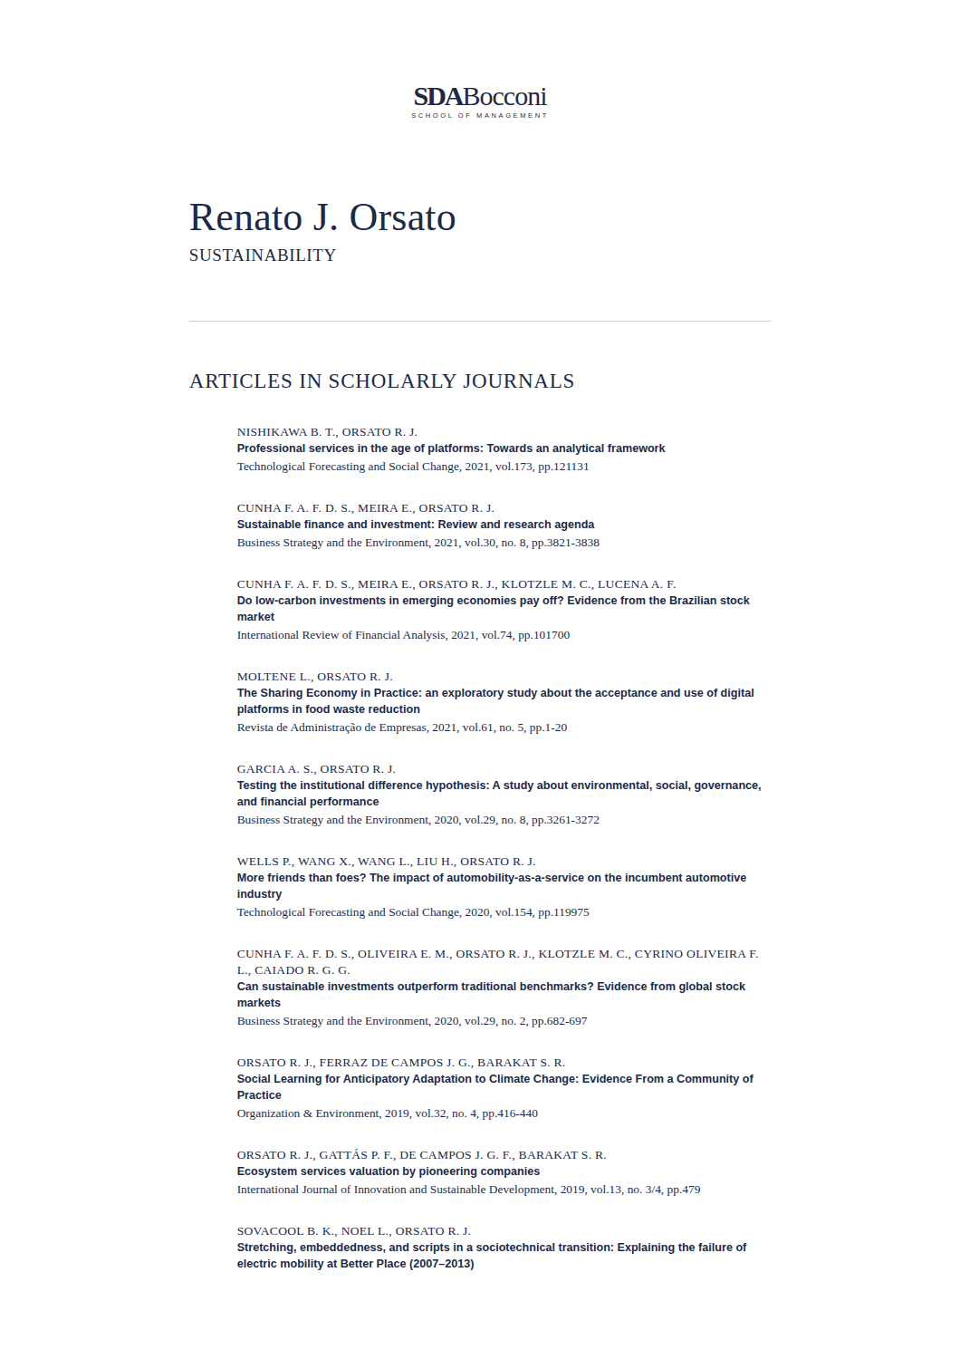SDABocconi
School of Management
Renato J. Orsato
SUSTAINABILITY
ARTICLES IN SCHOLARLY JOURNALS
NISHIKAWA B. T., ORSATO R. J.
Professional services in the age of platforms: Towards an analytical framework
Technological Forecasting and Social Change, 2021, vol.173, pp.121131
CUNHA F. A. F. D. S., MEIRA E., ORSATO R. J.
Sustainable finance and investment: Review and research agenda
Business Strategy and the Environment, 2021, vol.30, no. 8, pp.3821-3838
CUNHA F. A. F. D. S., MEIRA E., ORSATO R. J., KLOTZLE M. C., LUCENA A. F.
Do low-carbon investments in emerging economies pay off? Evidence from the Brazilian stock market
International Review of Financial Analysis, 2021, vol.74, pp.101700
MOLTENE L., ORSATO R. J.
The Sharing Economy in Practice: an exploratory study about the acceptance and use of digital platforms in food waste reduction
Revista de Administração de Empresas, 2021, vol.61, no. 5, pp.1-20
GARCIA A. S., ORSATO R. J.
Testing the institutional difference hypothesis: A study about environmental, social, governance, and financial performance
Business Strategy and the Environment, 2020, vol.29, no. 8, pp.3261-3272
WELLS P., WANG X., WANG L., LIU H., ORSATO R. J.
More friends than foes? The impact of automobility-as-a-service on the incumbent automotive industry
Technological Forecasting and Social Change, 2020, vol.154, pp.119975
CUNHA F. A. F. D. S., OLIVEIRA E. M., ORSATO R. J., KLOTZLE M. C., CYRINO OLIVEIRA F. L., CAIADO R. G. G.
Can sustainable investments outperform traditional benchmarks? Evidence from global stock markets
Business Strategy and the Environment, 2020, vol.29, no. 2, pp.682-697
ORSATO R. J., FERRAZ DE CAMPOS J. G., BARAKAT S. R.
Social Learning for Anticipatory Adaptation to Climate Change: Evidence From a Community of Practice
Organization & Environment, 2019, vol.32, no. 4, pp.416-440
ORSATO R. J., GATTÁS P. F., DE CAMPOS J. G. F., BARAKAT S. R.
Ecosystem services valuation by pioneering companies
International Journal of Innovation and Sustainable Development, 2019, vol.13, no. 3/4, pp.479
SOVACOOL B. K., NOEL L., ORSATO R. J.
Stretching, embeddedness, and scripts in a sociotechnical transition: Explaining the failure of electric mobility at Better Place (2007–2013)